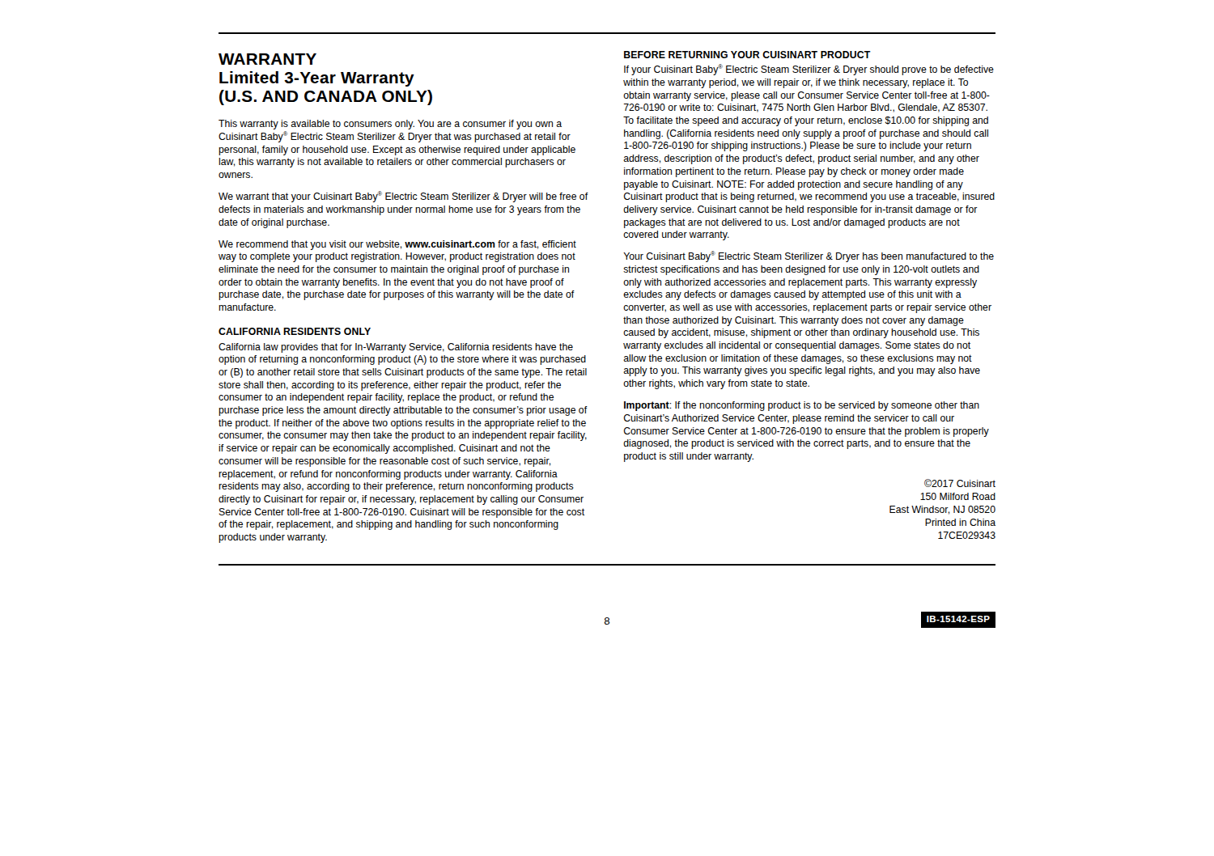WARRANTY Limited 3-Year Warranty (U.S. AND CANADA ONLY)
This warranty is available to consumers only. You are a consumer if you own a Cuisinart Baby® Electric Steam Sterilizer & Dryer that was purchased at retail for personal, family or household use. Except as otherwise required under applicable law, this warranty is not available to retailers or other commercial purchasers or owners.
We warrant that your Cuisinart Baby® Electric Steam Sterilizer & Dryer will be free of defects in materials and workmanship under normal home use for 3 years from the date of original purchase.
We recommend that you visit our website, www.cuisinart.com for a fast, efficient way to complete your product registration. However, product registration does not eliminate the need for the consumer to maintain the original proof of purchase in order to obtain the warranty benefits. In the event that you do not have proof of purchase date, the purchase date for purposes of this warranty will be the date of manufacture.
CALIFORNIA RESIDENTS ONLY
California law provides that for In-Warranty Service, California residents have the option of returning a nonconforming product (A) to the store where it was purchased or (B) to another retail store that sells Cuisinart products of the same type. The retail store shall then, according to its preference, either repair the product, refer the consumer to an independent repair facility, replace the product, or refund the purchase price less the amount directly attributable to the consumer’s prior usage of the product. If neither of the above two options results in the appropriate relief to the consumer, the consumer may then take the product to an independent repair facility, if service or repair can be economically accomplished. Cuisinart and not the consumer will be responsible for the reasonable cost of such service, repair, replacement, or refund for nonconforming products under warranty. California residents may also, according to their preference, return nonconforming products directly to Cuisinart for repair or, if necessary, replacement by calling our Consumer Service Center toll-free at 1-800-726-0190. Cuisinart will be responsible for the cost of the repair, replacement, and shipping and handling for such nonconforming products under warranty.
BEFORE RETURNING YOUR CUISINART PRODUCT
If your Cuisinart Baby® Electric Steam Sterilizer & Dryer should prove to be defective within the warranty period, we will repair or, if we think necessary, replace it. To obtain warranty service, please call our Consumer Service Center toll-free at 1-800-726-0190 or write to: Cuisinart, 7475 North Glen Harbor Blvd., Glendale, AZ 85307. To facilitate the speed and accuracy of your return, enclose $10.00 for shipping and handling. (California residents need only supply a proof of purchase and should call 1-800-726-0190 for shipping instructions.) Please be sure to include your return address, description of the product’s defect, product serial number, and any other information pertinent to the return. Please pay by check or money order made payable to Cuisinart. NOTE: For added protection and secure handling of any Cuisinart product that is being returned, we recommend you use a traceable, insured delivery service. Cuisinart cannot be held responsible for in-transit damage or for packages that are not delivered to us. Lost and/or damaged products are not covered under warranty.
Your Cuisinart Baby® Electric Steam Sterilizer & Dryer has been manufactured to the strictest specifications and has been designed for use only in 120-volt outlets and only with authorized accessories and replacement parts. This warranty expressly excludes any defects or damages caused by attempted use of this unit with a converter, as well as use with accessories, replacement parts or repair service other than those authorized by Cuisinart. This warranty does not cover any damage caused by accident, misuse, shipment or other than ordinary household use. This warranty excludes all incidental or consequential damages. Some states do not allow the exclusion or limitation of these damages, so these exclusions may not apply to you. This warranty gives you specific legal rights, and you may also have other rights, which vary from state to state.
Important: If the nonconforming product is to be serviced by someone other than Cuisinart’s Authorized Service Center, please remind the servicer to call our Consumer Service Center at 1-800-726-0190 to ensure that the problem is properly diagnosed, the product is serviced with the correct parts, and to ensure that the product is still under warranty.
©2017 Cuisinart
150 Milford Road
East Windsor, NJ 08520
Printed in China
17CE029343
IB-15142-ESP
8